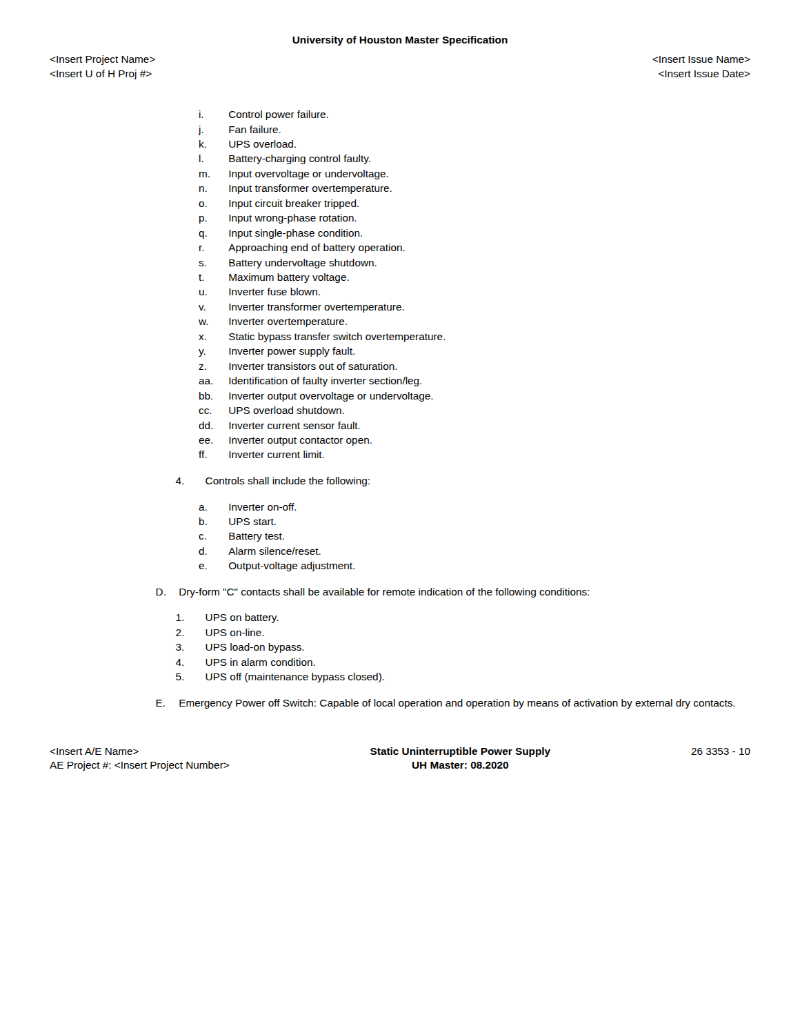University of Houston Master Specification
<Insert Project Name> <Insert Issue Name>
<Insert U of H Proj #> <Insert Issue Date>
i. Control power failure.
j. Fan failure.
k. UPS overload.
l. Battery-charging control faulty.
m. Input overvoltage or undervoltage.
n. Input transformer overtemperature.
o. Input circuit breaker tripped.
p. Input wrong-phase rotation.
q. Input single-phase condition.
r. Approaching end of battery operation.
s. Battery undervoltage shutdown.
t. Maximum battery voltage.
u. Inverter fuse blown.
v. Inverter transformer overtemperature.
w. Inverter overtemperature.
x. Static bypass transfer switch overtemperature.
y. Inverter power supply fault.
z. Inverter transistors out of saturation.
aa. Identification of faulty inverter section/leg.
bb. Inverter output overvoltage or undervoltage.
cc. UPS overload shutdown.
dd. Inverter current sensor fault.
ee. Inverter output contactor open.
ff. Inverter current limit.
4. Controls shall include the following:
a. Inverter on-off.
b. UPS start.
c. Battery test.
d. Alarm silence/reset.
e. Output-voltage adjustment.
D. Dry-form "C" contacts shall be available for remote indication of the following conditions:
1. UPS on battery.
2. UPS on-line.
3. UPS load-on bypass.
4. UPS in alarm condition.
5. UPS off (maintenance bypass closed).
E. Emergency Power off Switch: Capable of local operation and operation by means of activation by external dry contacts.
<Insert A/E Name>
AE Project #: <Insert Project Number>
Static Uninterruptible Power Supply UH Master: 08.2020
26 3353 - 10